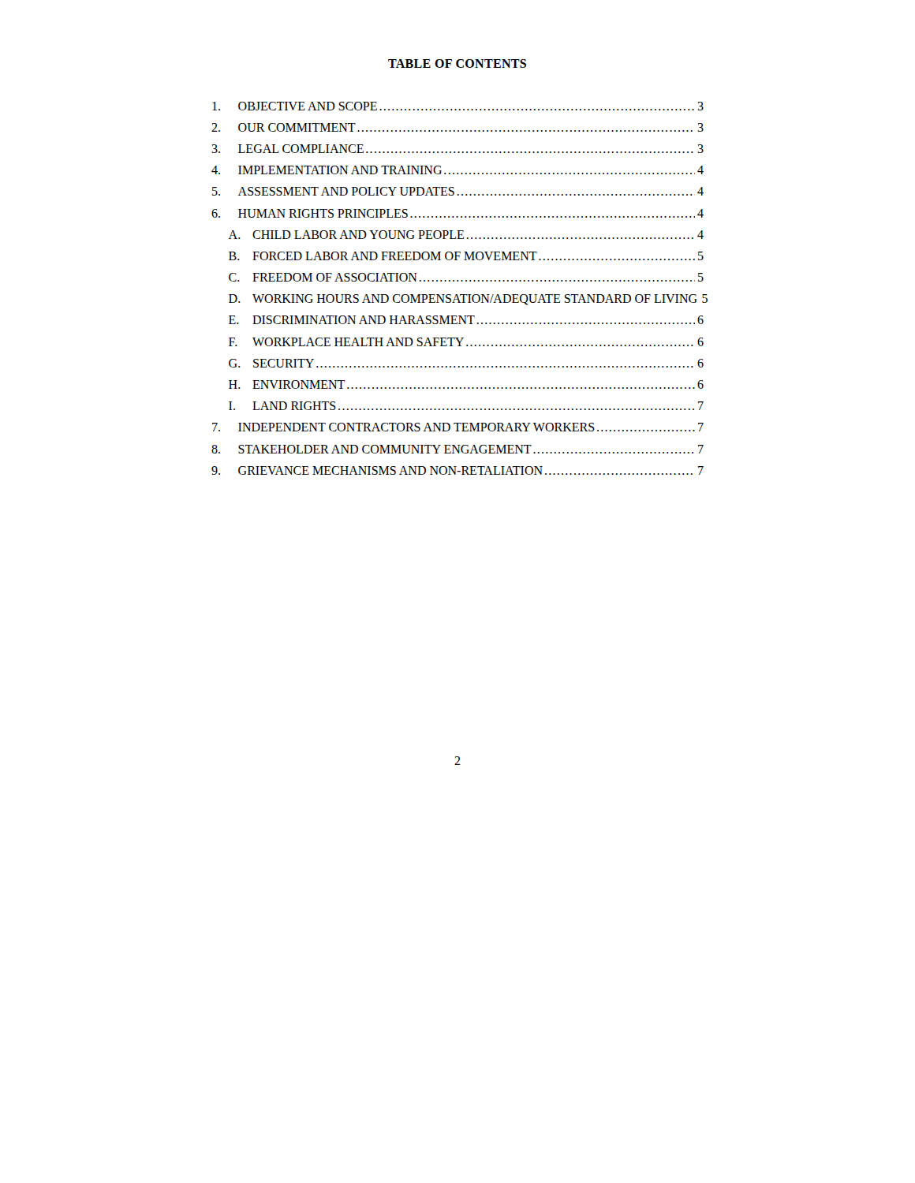TABLE OF CONTENTS
1. OBJECTIVE AND SCOPE ................................................................................................... 3
2. OUR COMMITMENT ....................................................................................................... 3
3. LEGAL COMPLIANCE ................................................................................................... 3
4. IMPLEMENTATION AND TRAINING ............................................................................ 4
5. ASSESSMENT AND POLICY UPDATES ........................................................................ 4
6. HUMAN RIGHTS PRINCIPLES ..................................................................................... 4
A. CHILD LABOR AND YOUNG PEOPLE ........................................................................ 4
B. FORCED LABOR AND FREEDOM OF MOVEMENT .................................................. 5
C. FREEDOM OF ASSOCIATION ....................................................................................... 5
D. WORKING HOURS AND COMPENSATION/ADEQUATE STANDARD OF LIVING 5
E. DISCRIMINATION AND HARASSMENT ..................................................................... 6
F. WORKPLACE HEALTH AND SAFETY ........................................................................ 6
G. SECURITY ......................................................................................................... 6
H. ENVIRONMENT ............................................................................................................. 6
I. LAND RIGHTS .............................................................................................................. 7
7. INDEPENDENT CONTRACTORS AND TEMPORARY WORKERS ............................... 7
8. STAKEHOLDER AND COMMUNITY ENGAGEMENT .................................................. 7
9. GRIEVANCE MECHANISMS AND NON-RETALIATION ............................................. 7
2